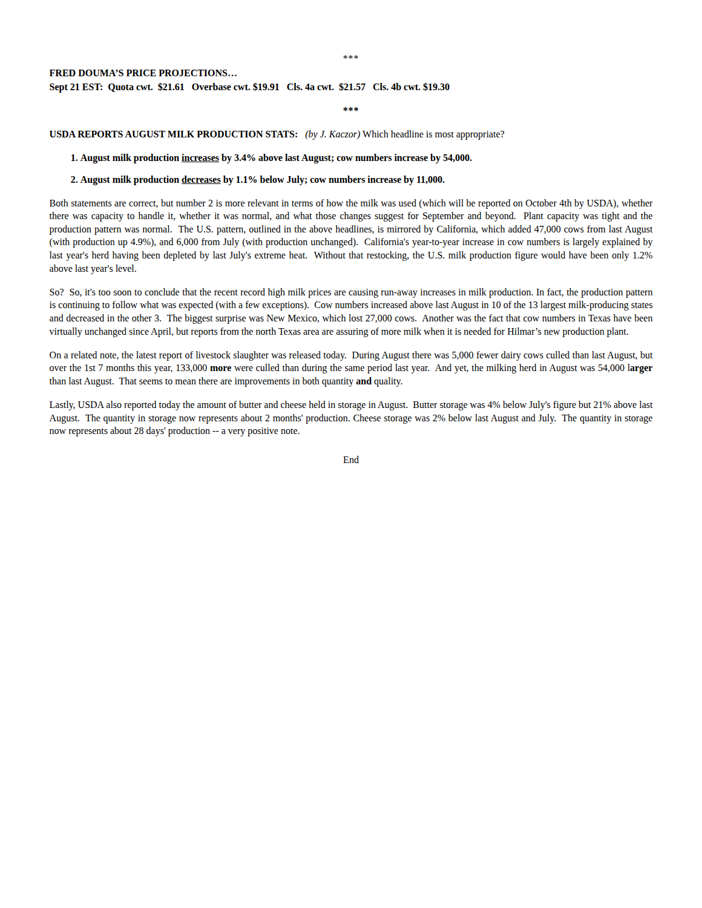***
FRED DOUMA’S PRICE PROJECTIONS…
Sept 21 EST: Quota cwt. $21.61 Overbase cwt. $19.91 Cls. 4a cwt. $21.57 Cls. 4b cwt. $19.30
***
USDA REPORTS AUGUST MILK PRODUCTION STATS: (by J. Kaczor) Which headline is most appropriate?
August milk production increases by 3.4% above last August; cow numbers increase by 54,000.
August milk production decreases by 1.1% below July; cow numbers increase by 11,000.
Both statements are correct, but number 2 is more relevant in terms of how the milk was used (which will be reported on October 4th by USDA), whether there was capacity to handle it, whether it was normal, and what those changes suggest for September and beyond. Plant capacity was tight and the production pattern was normal. The U.S. pattern, outlined in the above headlines, is mirrored by California, which added 47,000 cows from last August (with production up 4.9%), and 6,000 from July (with production unchanged). California's year-to-year increase in cow numbers is largely explained by last year's herd having been depleted by last July's extreme heat. Without that restocking, the U.S. milk production figure would have been only 1.2% above last year's level.
So? So, it's too soon to conclude that the recent record high milk prices are causing run-away increases in milk production. In fact, the production pattern is continuing to follow what was expected (with a few exceptions). Cow numbers increased above last August in 10 of the 13 largest milk-producing states and decreased in the other 3. The biggest surprise was New Mexico, which lost 27,000 cows. Another was the fact that cow numbers in Texas have been virtually unchanged since April, but reports from the north Texas area are assuring of more milk when it is needed for Hilmar’s new production plant.
On a related note, the latest report of livestock slaughter was released today. During August there was 5,000 fewer dairy cows culled than last August, but over the 1st 7 months this year, 133,000 more were culled than during the same period last year. And yet, the milking herd in August was 54,000 larger than last August. That seems to mean there are improvements in both quantity and quality.
Lastly, USDA also reported today the amount of butter and cheese held in storage in August. Butter storage was 4% below July's figure but 21% above last August. The quantity in storage now represents about 2 months' production. Cheese storage was 2% below last August and July. The quantity in storage now represents about 28 days' production -- a very positive note.
End